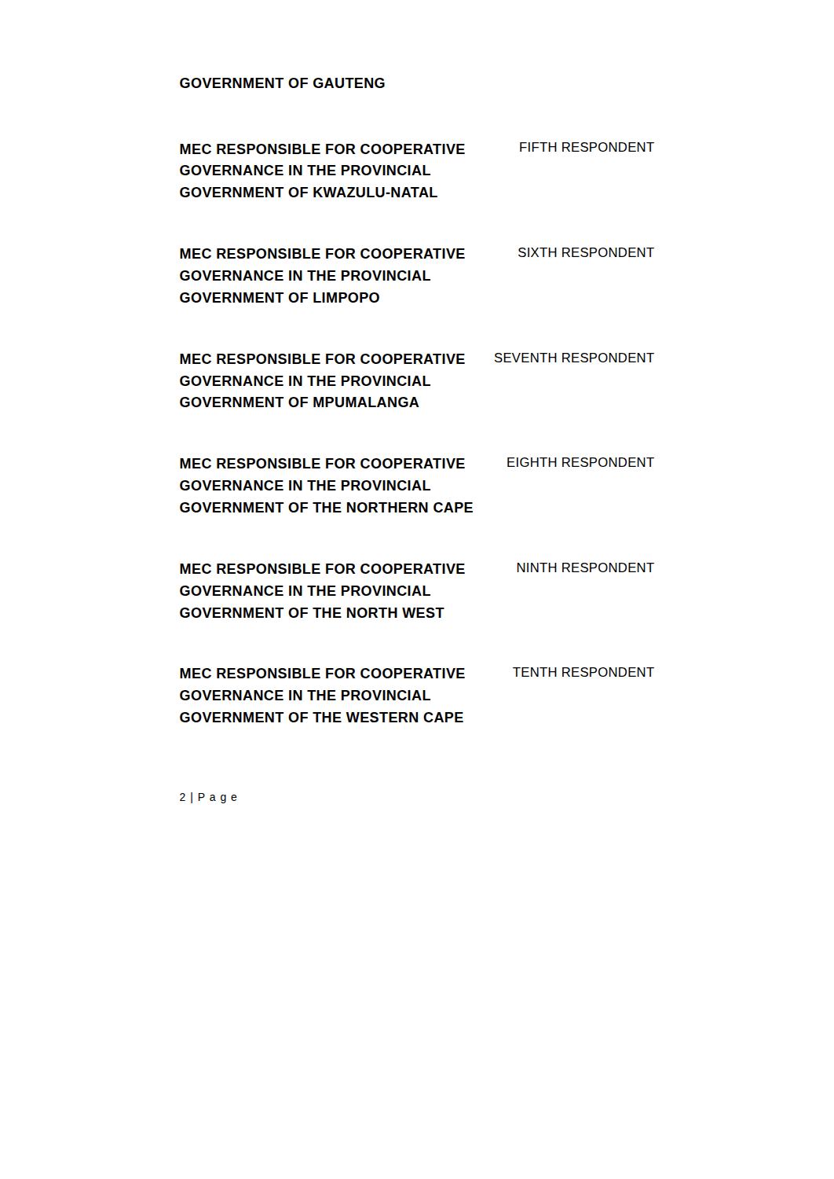Government of Gauteng
MEC responsible for cooperative
governance in the provincial
government of KwaZulu-Natal
Fifth Respondent
MEC responsible for cooperative
governance in the provincial
government of Limpopo
Sixth Respondent
MEC responsible for cooperative
governance in the provincial
government of Mpumalanga
Seventh Respondent
MEC responsible for cooperative
governance in the provincial
government of the Northern Cape
Eighth Respondent
MEC responsible for cooperative
governance in the provincial
government of the North West
Ninth Respondent
MEC responsible for cooperative
governance in the provincial
government of the Western Cape
Tenth Respondent
2 | P a g e